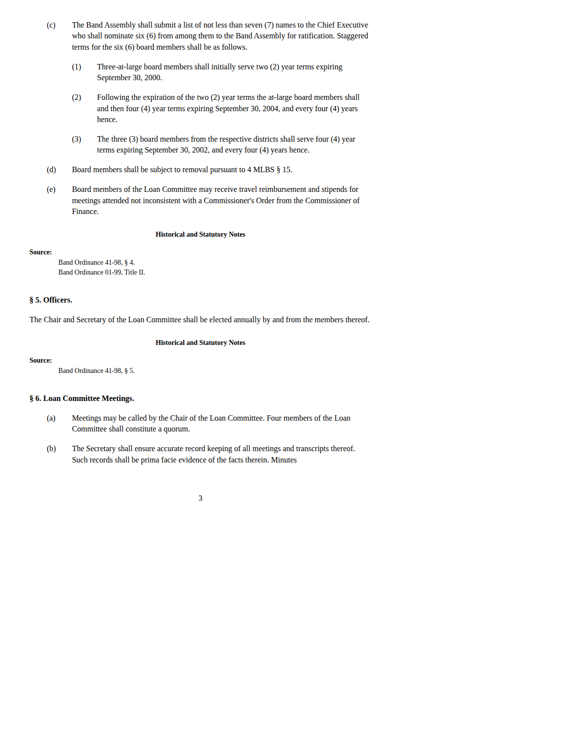(c)
The Band Assembly shall submit a list of not less than seven (7) names to the Chief Executive who shall nominate six (6) from among them to the Band Assembly for ratification. Staggered terms for the six (6) board members shall be as follows.
(1)
Three-at-large board members shall initially serve two (2) year terms expiring September 30, 2000.
(2)
Following the expiration of the two (2) year terms the at-large board members shall and then four (4) year terms expiring September 30, 2004, and every four (4) years hence.
(3)
The three (3) board members from the respective districts shall serve four (4) year terms expiring September 30, 2002, and every four (4) years hence.
(d)
Board members shall be subject to removal pursuant to 4 MLBS § 15.
(e)
Board members of the Loan Committee may receive travel reimbursement and stipends for meetings attended not inconsistent with a Commissioner's Order from the Commissioner of Finance.
Historical and Statutory Notes
Source:
Band Ordinance 41-98, § 4.
Band Ordinance 01-99, Title II.
§ 5. Officers.
The Chair and Secretary of the Loan Committee shall be elected annually by and from the members thereof.
Historical and Statutory Notes
Source:
Band Ordinance 41-98, § 5.
§ 6. Loan Committee Meetings.
(a)
Meetings may be called by the Chair of the Loan Committee. Four members of the Loan Committee shall constitute a quorum.
(b)
The Secretary shall ensure accurate record keeping of all meetings and transcripts thereof. Such records shall be prima facie evidence of the facts therein. Minutes
3